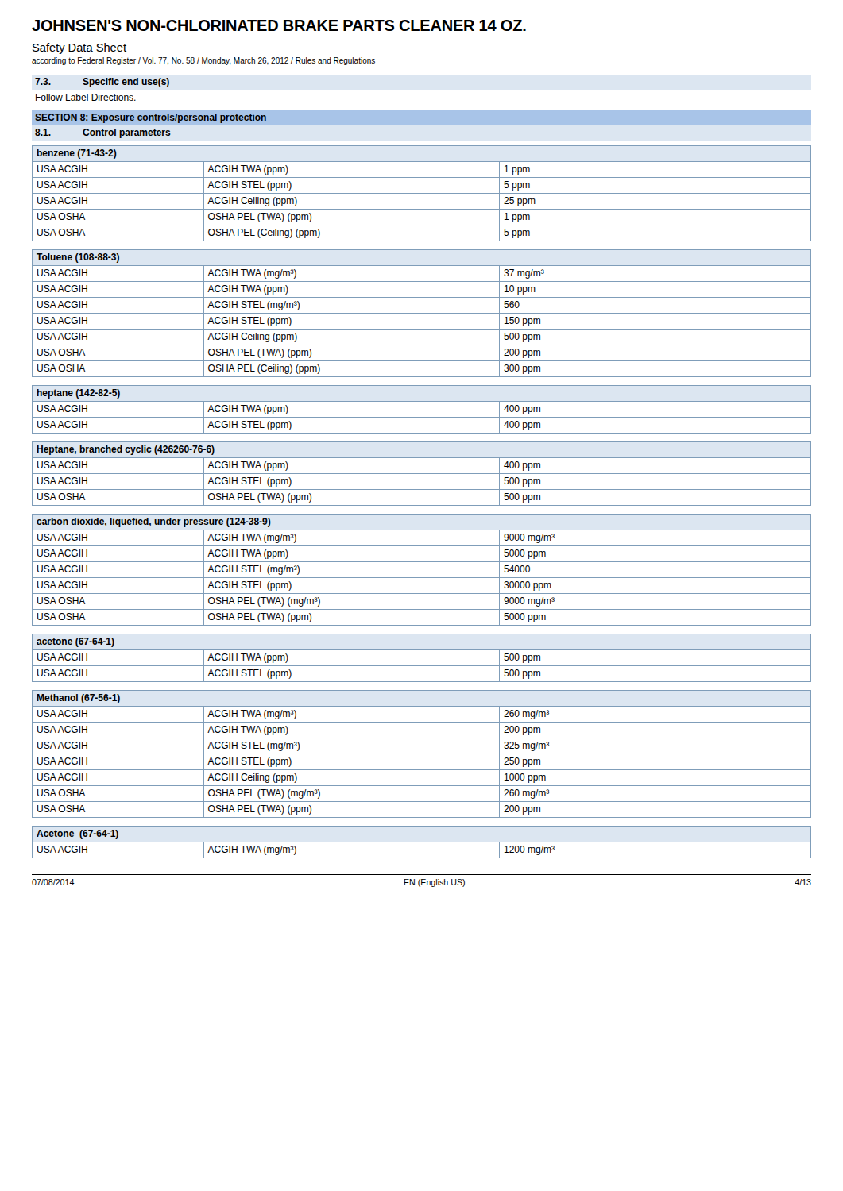JOHNSEN'S NON-CHLORINATED BRAKE PARTS CLEANER 14 OZ.
Safety Data Sheet
according to Federal Register / Vol. 77, No. 58 / Monday, March 26, 2012 / Rules and Regulations
7.3. Specific end use(s)
Follow Label Directions.
SECTION 8: Exposure controls/personal protection
8.1. Control parameters
| benzene (71-43-2) |
| --- |
| USA ACGIH | ACGIH TWA (ppm) | 1 ppm |
| USA ACGIH | ACGIH STEL (ppm) | 5 ppm |
| USA ACGIH | ACGIH Ceiling (ppm) | 25 ppm |
| USA OSHA | OSHA PEL (TWA) (ppm) | 1 ppm |
| USA OSHA | OSHA PEL (Ceiling) (ppm) | 5 ppm |
| Toluene (108-88-3) |
| --- |
| USA ACGIH | ACGIH TWA (mg/m³) | 37 mg/m³ |
| USA ACGIH | ACGIH TWA (ppm) | 10 ppm |
| USA ACGIH | ACGIH STEL (mg/m³) | 560 |
| USA ACGIH | ACGIH STEL (ppm) | 150 ppm |
| USA ACGIH | ACGIH Ceiling (ppm) | 500 ppm |
| USA OSHA | OSHA PEL (TWA) (ppm) | 200 ppm |
| USA OSHA | OSHA PEL (Ceiling) (ppm) | 300 ppm |
| heptane (142-82-5) |
| --- |
| USA ACGIH | ACGIH TWA (ppm) | 400 ppm |
| USA ACGIH | ACGIH STEL (ppm) | 400 ppm |
| Heptane, branched cyclic (426260-76-6) |
| --- |
| USA ACGIH | ACGIH TWA (ppm) | 400 ppm |
| USA ACGIH | ACGIH STEL (ppm) | 500 ppm |
| USA OSHA | OSHA PEL (TWA) (ppm) | 500 ppm |
| carbon dioxide, liquefied, under pressure (124-38-9) |
| --- |
| USA ACGIH | ACGIH TWA (mg/m³) | 9000 mg/m³ |
| USA ACGIH | ACGIH TWA (ppm) | 5000 ppm |
| USA ACGIH | ACGIH STEL (mg/m³) | 54000 |
| USA ACGIH | ACGIH STEL (ppm) | 30000 ppm |
| USA OSHA | OSHA PEL (TWA) (mg/m³) | 9000 mg/m³ |
| USA OSHA | OSHA PEL (TWA) (ppm) | 5000 ppm |
| acetone (67-64-1) |
| --- |
| USA ACGIH | ACGIH TWA (ppm) | 500 ppm |
| USA ACGIH | ACGIH STEL (ppm) | 500 ppm |
| Methanol (67-56-1) |
| --- |
| USA ACGIH | ACGIH TWA (mg/m³) | 260 mg/m³ |
| USA ACGIH | ACGIH TWA (ppm) | 200 ppm |
| USA ACGIH | ACGIH STEL (mg/m³) | 325 mg/m³ |
| USA ACGIH | ACGIH STEL (ppm) | 250 ppm |
| USA ACGIH | ACGIH Ceiling (ppm) | 1000 ppm |
| USA OSHA | OSHA PEL (TWA) (mg/m³) | 260 mg/m³ |
| USA OSHA | OSHA PEL (TWA) (ppm) | 200 ppm |
| Acetone (67-64-1) |
| --- |
| USA ACGIH | ACGIH TWA (mg/m³) | 1200 mg/m³ |
07/08/2014
EN (English US)
4/13